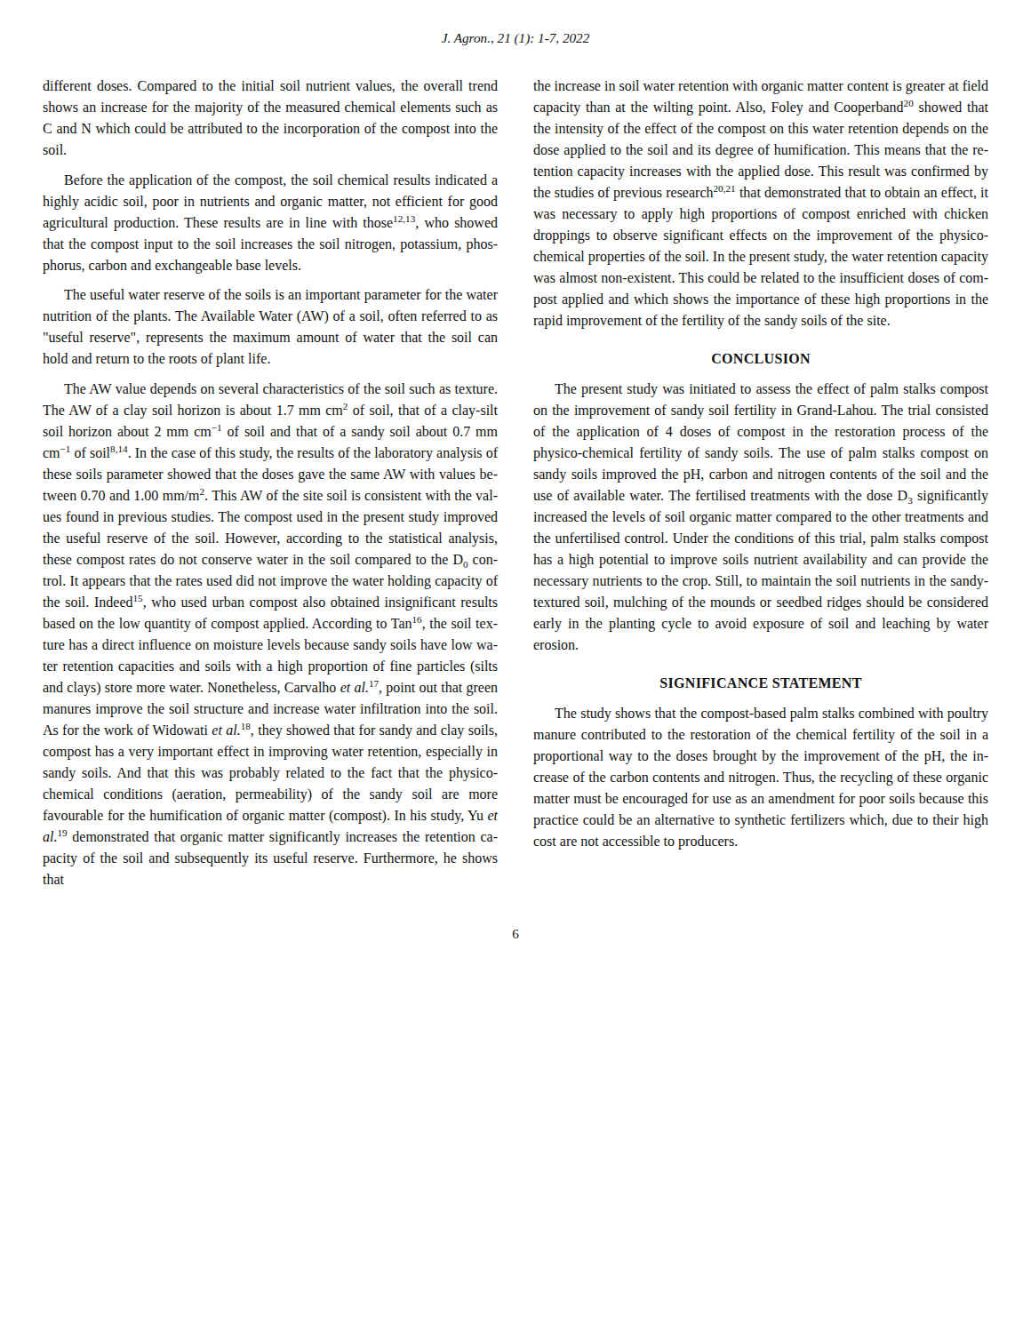J. Agron., 21 (1): 1-7, 2022
different doses. Compared to the initial soil nutrient values, the overall trend shows an increase for the majority of the measured chemical elements such as C and N which could be attributed to the incorporation of the compost into the soil.
Before the application of the compost, the soil chemical results indicated a highly acidic soil, poor in nutrients and organic matter, not efficient for good agricultural production. These results are in line with those12,13, who showed that the compost input to the soil increases the soil nitrogen, potassium, phosphorus, carbon and exchangeable base levels.
The useful water reserve of the soils is an important parameter for the water nutrition of the plants. The Available Water (AW) of a soil, often referred to as "useful reserve", represents the maximum amount of water that the soil can hold and return to the roots of plant life.
The AW value depends on several characteristics of the soil such as texture. The AW of a clay soil horizon is about 1.7 mm cm2 of soil, that of a clay-silt soil horizon about 2 mm cm−1 of soil and that of a sandy soil about 0.7 mm cm−1 of soil8,14. In the case of this study, the results of the laboratory analysis of these soils parameter showed that the doses gave the same AW with values between 0.70 and 1.00 mm/m2. This AW of the site soil is consistent with the values found in previous studies. The compost used in the present study improved the useful reserve of the soil. However, according to the statistical analysis, these compost rates do not conserve water in the soil compared to the D0 control. It appears that the rates used did not improve the water holding capacity of the soil. Indeed15, who used urban compost also obtained insignificant results based on the low quantity of compost applied. According to Tan16, the soil texture has a direct influence on moisture levels because sandy soils have low water retention capacities and soils with a high proportion of fine particles (silts and clays) store more water. Nonetheless, Carvalho et al.17, point out that green manures improve the soil structure and increase water infiltration into the soil. As for the work of Widowati et al.18, they showed that for sandy and clay soils, compost has a very important effect in improving water retention, especially in sandy soils. And that this was probably related to the fact that the physico-chemical conditions (aeration, permeability) of the sandy soil are more favourable for the humification of organic matter (compost). In his study, Yu et al.19 demonstrated that organic matter significantly increases the retention capacity of the soil and subsequently its useful reserve. Furthermore, he shows that
the increase in soil water retention with organic matter content is greater at field capacity than at the wilting point. Also, Foley and Cooperband20 showed that the intensity of the effect of the compost on this water retention depends on the dose applied to the soil and its degree of humification. This means that the retention capacity increases with the applied dose. This result was confirmed by the studies of previous research20,21 that demonstrated that to obtain an effect, it was necessary to apply high proportions of compost enriched with chicken droppings to observe significant effects on the improvement of the physico-chemical properties of the soil. In the present study, the water retention capacity was almost non-existent. This could be related to the insufficient doses of compost applied and which shows the importance of these high proportions in the rapid improvement of the fertility of the sandy soils of the site.
Conclusion
The present study was initiated to assess the effect of palm stalks compost on the improvement of sandy soil fertility in Grand-Lahou. The trial consisted of the application of 4 doses of compost in the restoration process of the physico-chemical fertility of sandy soils. The use of palm stalks compost on sandy soils improved the pH, carbon and nitrogen contents of the soil and the use of available water. The fertilised treatments with the dose D3 significantly increased the levels of soil organic matter compared to the other treatments and the unfertilised control. Under the conditions of this trial, palm stalks compost has a high potential to improve soils nutrient availability and can provide the necessary nutrients to the crop. Still, to maintain the soil nutrients in the sandy-textured soil, mulching of the mounds or seedbed ridges should be considered early in the planting cycle to avoid exposure of soil and leaching by water erosion.
Significance Statement
The study shows that the compost-based palm stalks combined with poultry manure contributed to the restoration of the chemical fertility of the soil in a proportional way to the doses brought by the improvement of the pH, the increase of the carbon contents and nitrogen. Thus, the recycling of these organic matter must be encouraged for use as an amendment for poor soils because this practice could be an alternative to synthetic fertilizers which, due to their high cost are not accessible to producers.
6